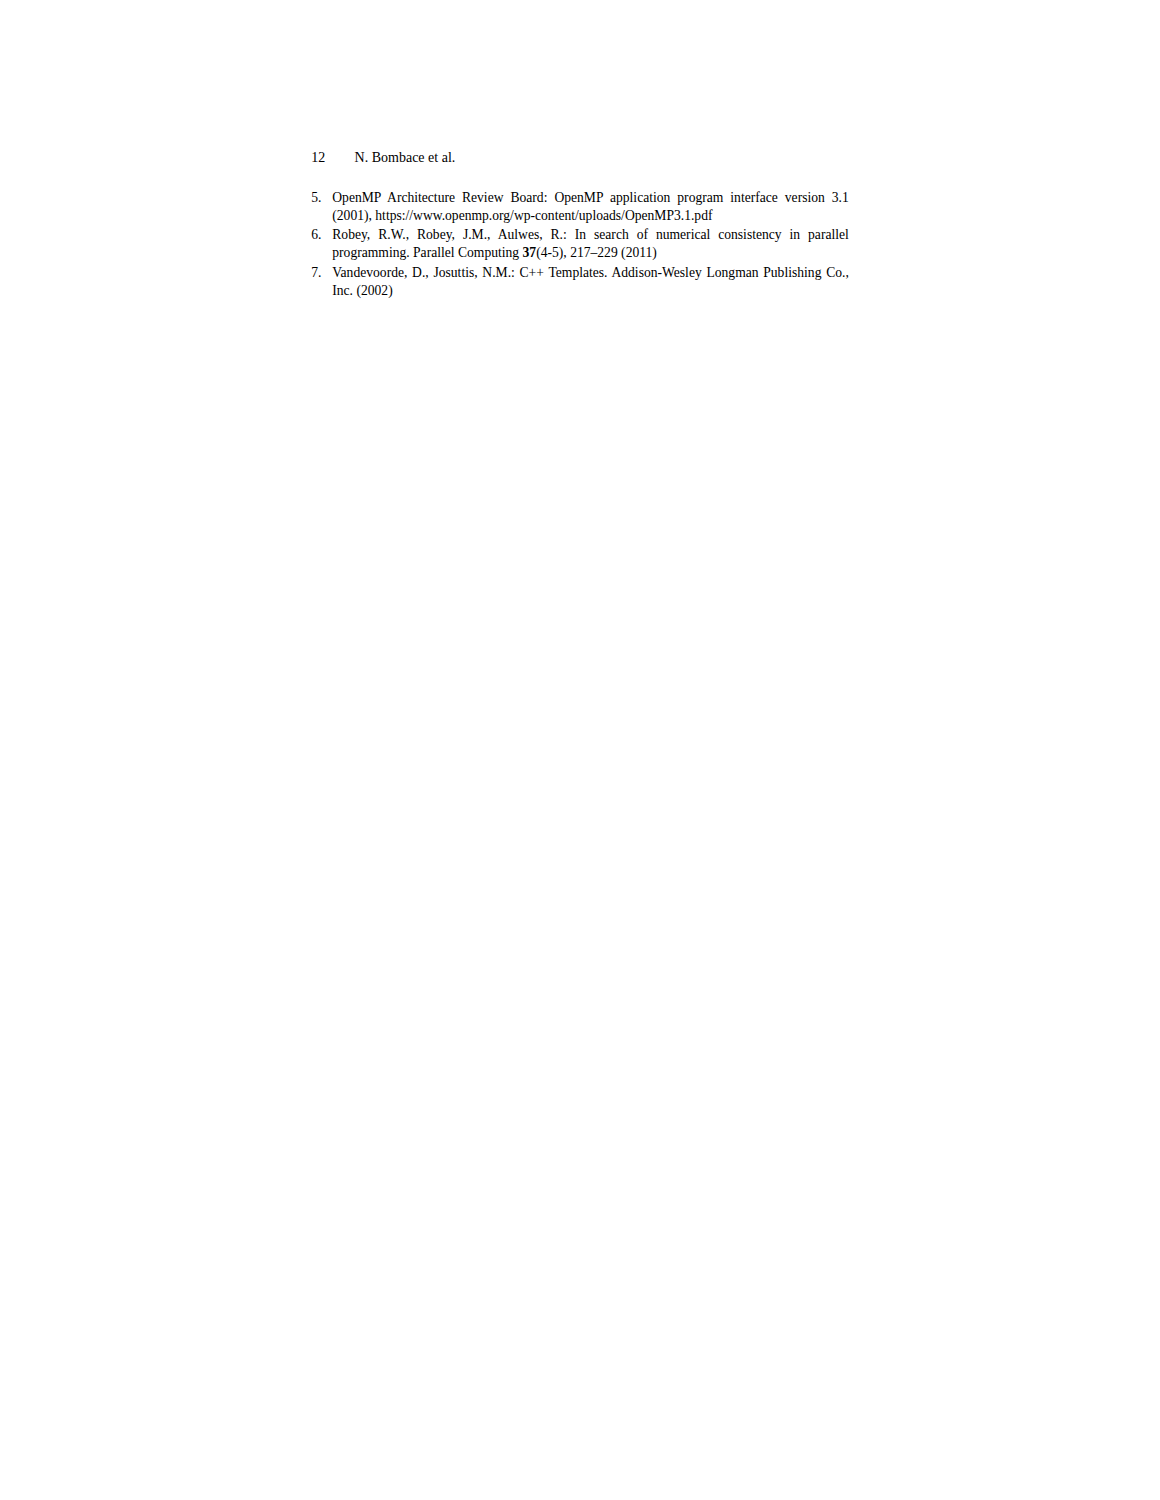12 N. Bombace et al.
5. OpenMP Architecture Review Board: OpenMP application program interface version 3.1 (2001), https://www.openmp.org/wp-content/uploads/OpenMP3.1.pdf
6. Robey, R.W., Robey, J.M., Aulwes, R.: In search of numerical consistency in parallel programming. Parallel Computing 37(4-5), 217–229 (2011)
7. Vandevoorde, D., Josuttis, N.M.: C++ Templates. Addison-Wesley Longman Publishing Co., Inc. (2002)